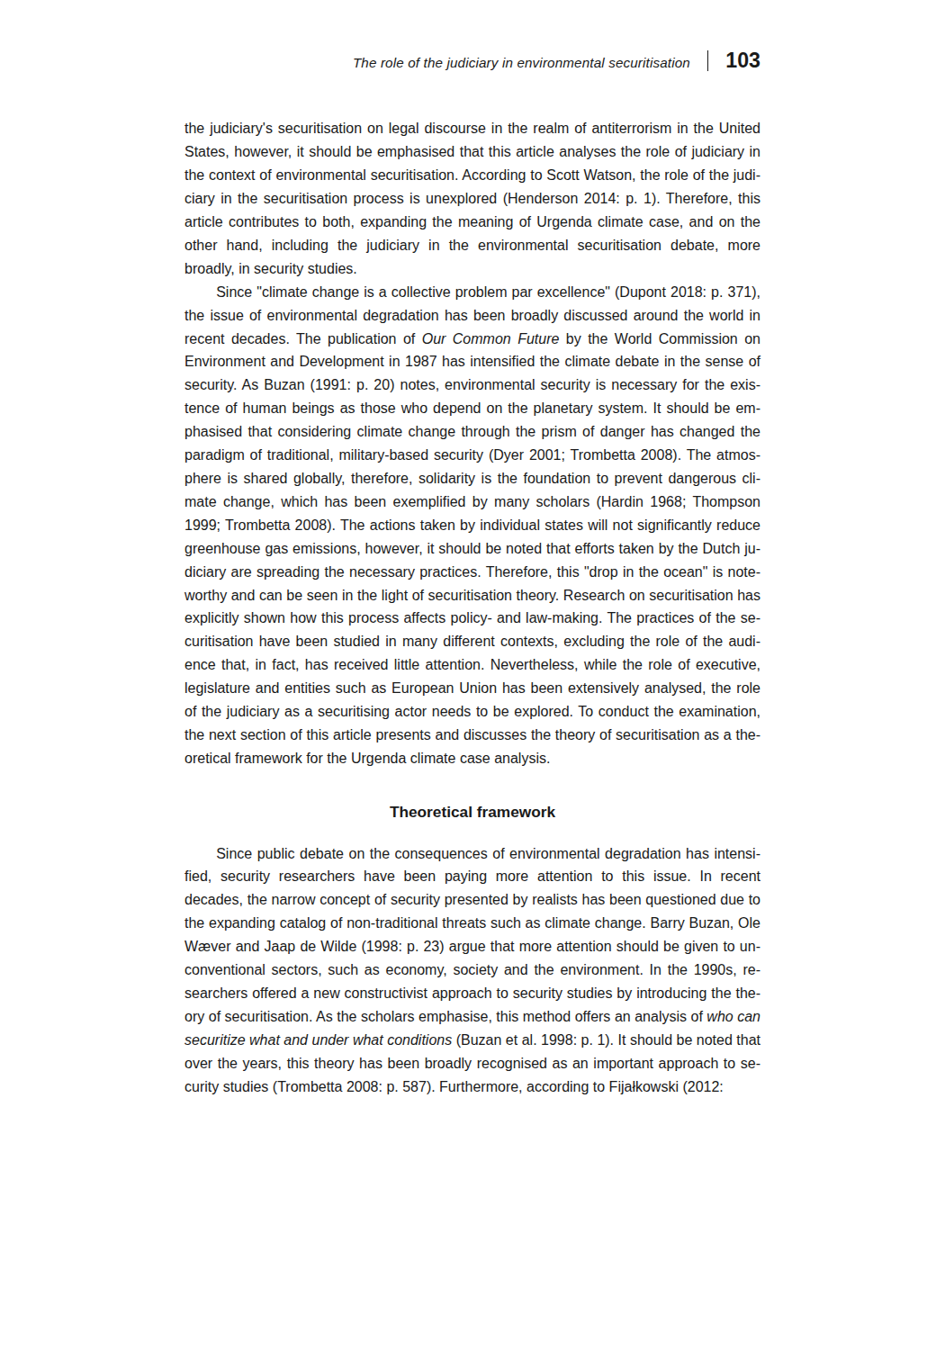The role of the judiciary in environmental securitisation 103
the judiciary's securitisation on legal discourse in the realm of antiterrorism in the United States, however, it should be emphasised that this article analyses the role of judiciary in the context of environmental securitisation. According to Scott Watson, the role of the judiciary in the securitisation process is unexplored (Henderson 2014: p. 1). Therefore, this article contributes to both, expanding the meaning of Urgenda climate case, and on the other hand, including the judiciary in the environmental securitisation debate, more broadly, in security studies.
Since "climate change is a collective problem par excellence" (Dupont 2018: p. 371), the issue of environmental degradation has been broadly discussed around the world in recent decades. The publication of Our Common Future by the World Commission on Environment and Development in 1987 has intensified the climate debate in the sense of security. As Buzan (1991: p. 20) notes, environmental security is necessary for the existence of human beings as those who depend on the planetary system. It should be emphasised that considering climate change through the prism of danger has changed the paradigm of traditional, military-based security (Dyer 2001; Trombetta 2008). The atmosphere is shared globally, therefore, solidarity is the foundation to prevent dangerous climate change, which has been exemplified by many scholars (Hardin 1968; Thompson 1999; Trombetta 2008). The actions taken by individual states will not significantly reduce greenhouse gas emissions, however, it should be noted that efforts taken by the Dutch judiciary are spreading the necessary practices. Therefore, this "drop in the ocean" is noteworthy and can be seen in the light of securitisation theory. Research on securitisation has explicitly shown how this process affects policy- and law-making. The practices of the securitisation have been studied in many different contexts, excluding the role of the audience that, in fact, has received little attention. Nevertheless, while the role of executive, legislature and entities such as European Union has been extensively analysed, the role of the judiciary as a securitising actor needs to be explored. To conduct the examination, the next section of this article presents and discusses the theory of securitisation as a theoretical framework for the Urgenda climate case analysis.
Theoretical framework
Since public debate on the consequences of environmental degradation has intensified, security researchers have been paying more attention to this issue. In recent decades, the narrow concept of security presented by realists has been questioned due to the expanding catalog of non-traditional threats such as climate change. Barry Buzan, Ole Wæver and Jaap de Wilde (1998: p. 23) argue that more attention should be given to unconventional sectors, such as economy, society and the environment. In the 1990s, researchers offered a new constructivist approach to security studies by introducing the theory of securitisation. As the scholars emphasise, this method offers an analysis of who can securitize what and under what conditions (Buzan et al. 1998: p. 1). It should be noted that over the years, this theory has been broadly recognised as an important approach to security studies (Trombetta 2008: p. 587). Furthermore, according to Fijałkowski (2012: